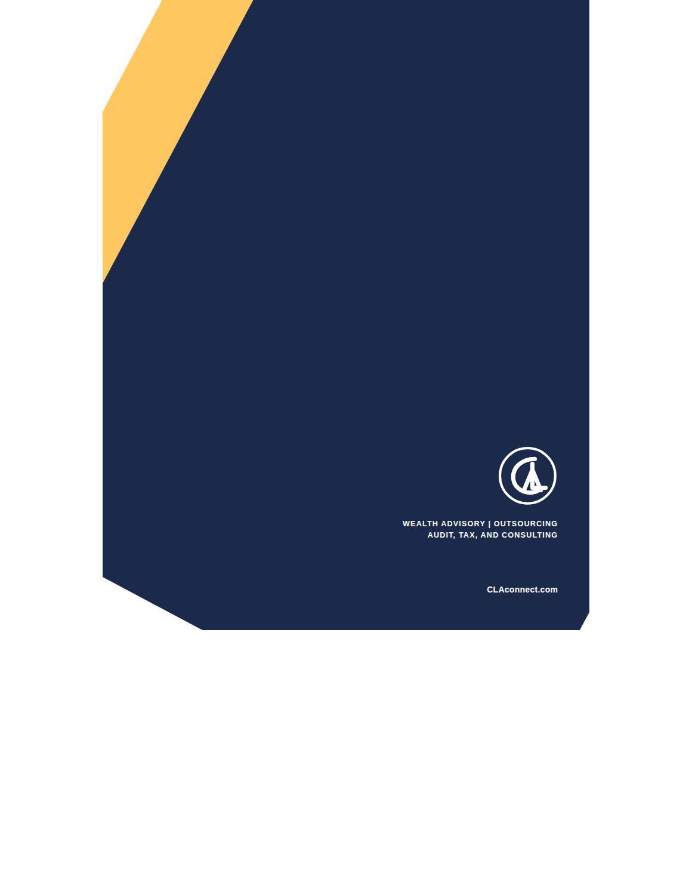LIFEWORKS SERVICES, INC.
FINANCIAL STATEMENTS
YEARS ENDED DECEMBER 31, 2021 AND 2020
WEALTH ADVISORY | OUTSOURCING
AUDIT, TAX, AND CONSULTING
CLAconnect.com